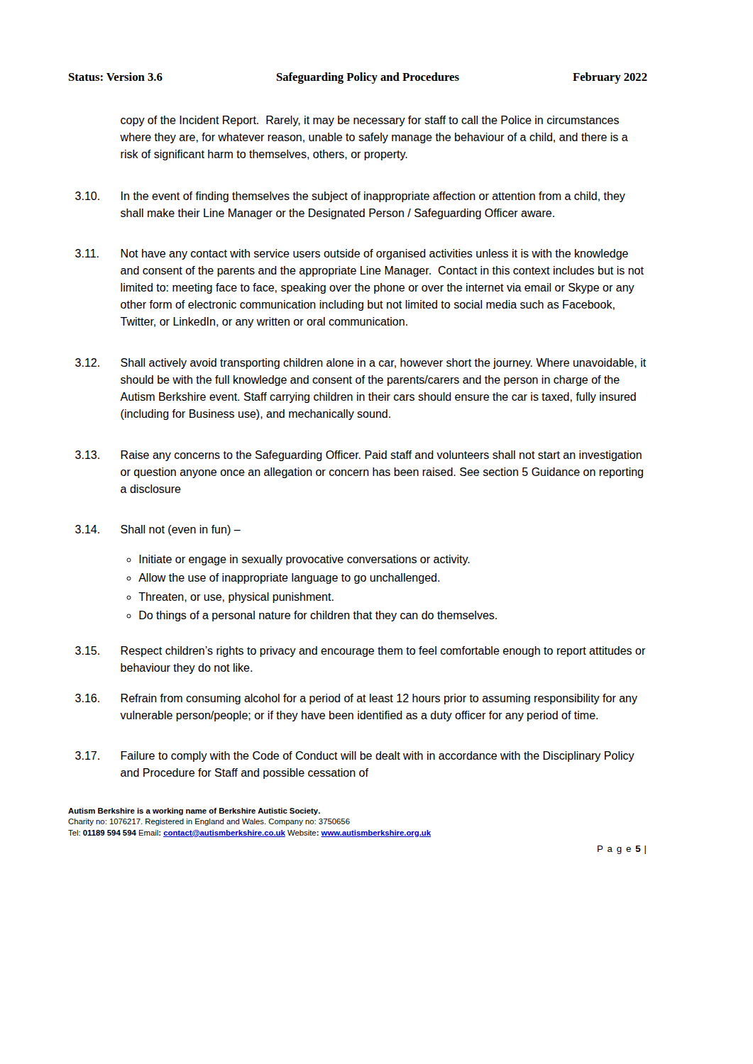Status: Version 3.6 Safeguarding Policy and Procedures February 2022
copy of the Incident Report. Rarely, it may be necessary for staff to call the Police in circumstances where they are, for whatever reason, unable to safely manage the behaviour of a child, and there is a risk of significant harm to themselves, others, or property.
3.10. In the event of finding themselves the subject of inappropriate affection or attention from a child, they shall make their Line Manager or the Designated Person / Safeguarding Officer aware.
3.11. Not have any contact with service users outside of organised activities unless it is with the knowledge and consent of the parents and the appropriate Line Manager. Contact in this context includes but is not limited to: meeting face to face, speaking over the phone or over the internet via email or Skype or any other form of electronic communication including but not limited to social media such as Facebook, Twitter, or LinkedIn, or any written or oral communication.
3.12. Shall actively avoid transporting children alone in a car, however short the journey. Where unavoidable, it should be with the full knowledge and consent of the parents/carers and the person in charge of the Autism Berkshire event. Staff carrying children in their cars should ensure the car is taxed, fully insured (including for Business use), and mechanically sound.
3.13. Raise any concerns to the Safeguarding Officer. Paid staff and volunteers shall not start an investigation or question anyone once an allegation or concern has been raised. See section 5 Guidance on reporting a disclosure
3.14. Shall not (even in fun) –
Initiate or engage in sexually provocative conversations or activity.
Allow the use of inappropriate language to go unchallenged.
Threaten, or use, physical punishment.
Do things of a personal nature for children that they can do themselves.
3.15. Respect children’s rights to privacy and encourage them to feel comfortable enough to report attitudes or behaviour they do not like.
3.16. Refrain from consuming alcohol for a period of at least 12 hours prior to assuming responsibility for any vulnerable person/people; or if they have been identified as a duty officer for any period of time.
3.17. Failure to comply with the Code of Conduct will be dealt with in accordance with the Disciplinary Policy and Procedure for Staff and possible cessation of
Autism Berkshire is a working name of Berkshire Autistic Society.
Charity no: 1076217. Registered in England and Wales. Company no: 3750656
Tel: 01189 594 594 Email: contact@autismberkshire.co.uk Website: www.autismberkshire.org.uk
P a g e 5 |